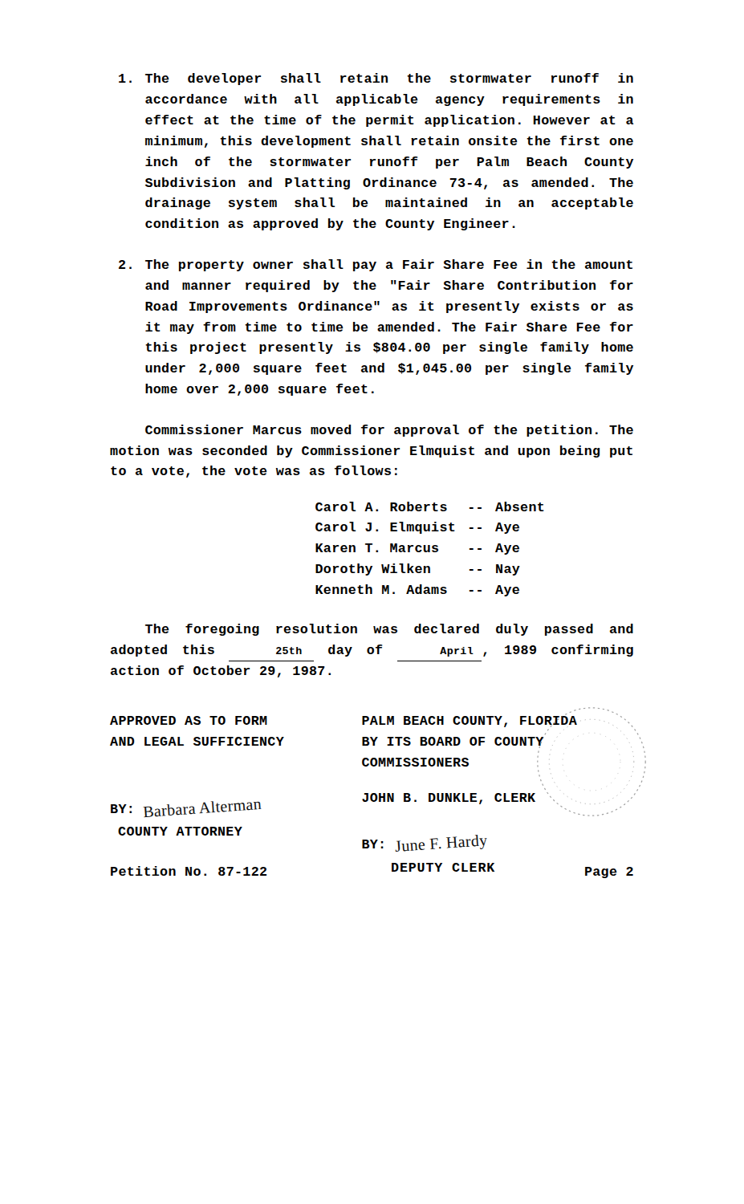1. The developer shall retain the stormwater runoff in accordance with all applicable agency requirements in effect at the time of the permit application. However at a minimum, this development shall retain onsite the first one inch of the stormwater runoff per Palm Beach County Subdivision and Platting Ordinance 73-4, as amended. The drainage system shall be maintained in an acceptable condition as approved by the County Engineer.
2. The property owner shall pay a Fair Share Fee in the amount and manner required by the "Fair Share Contribution for Road Improvements Ordinance" as it presently exists or as it may from time to time be amended. The Fair Share Fee for this project presently is $804.00 per single family home under 2,000 square feet and $1,045.00 per single family home over 2,000 square feet.
Commissioner Marcus moved for approval of the petition. The motion was seconded by Commissioner Elmquist and upon being put to a vote, the vote was as follows:
| Carol A. Roberts | -- | Absent |
| Carol J. Elmquist | -- | Aye |
| Karen T. Marcus | -- | Aye |
| Dorothy Wilken | -- | Nay |
| Kenneth M. Adams | -- | Aye |
The foregoing resolution was declared duly passed and adopted this 25th day of April, 1989 confirming action of October 29, 1987.
APPROVED AS TO FORM
AND LEGAL SUFFICIENCY
BY: Barbara Alterman
COUNTY ATTORNEY
PALM BEACH COUNTY, FLORIDA
BY ITS BOARD OF COUNTY
COMMISSIONERS
JOHN B. DUNKLE, CLERK
BY: June F. Hardy
DEPUTY CLERK
Petition No. 87-122
Page 2